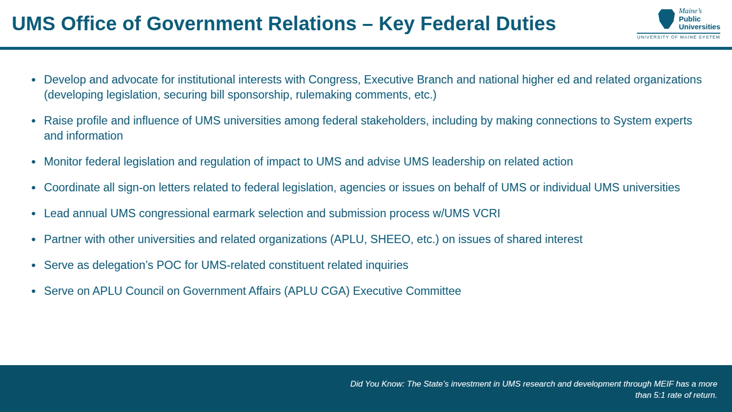UMS Office of Government Relations – Key Federal Duties
Maine’s Public Universities
UNIVERSITY OF MAINE SYSTEM
Develop and advocate for institutional interests with Congress, Executive Branch and national higher ed and related organizations (developing legislation, securing bill sponsorship, rulemaking comments, etc.)
Raise profile and influence of UMS universities among federal stakeholders, including by making connections to System experts and information
Monitor federal legislation and regulation of impact to UMS and advise UMS leadership on related action
Coordinate all sign-on letters related to federal legislation, agencies or issues on behalf of UMS or individual UMS universities
Lead annual UMS congressional earmark selection and submission process w/UMS VCRI
Partner with other universities and related organizations (APLU, SHEEO, etc.) on issues of shared interest
Serve as delegation’s POC for UMS-related constituent related inquiries
Serve on APLU Council on Government Affairs (APLU CGA) Executive Committee
Did You Know: The State’s investment in UMS research and development through MEIF has a more than 5:1 rate of return.